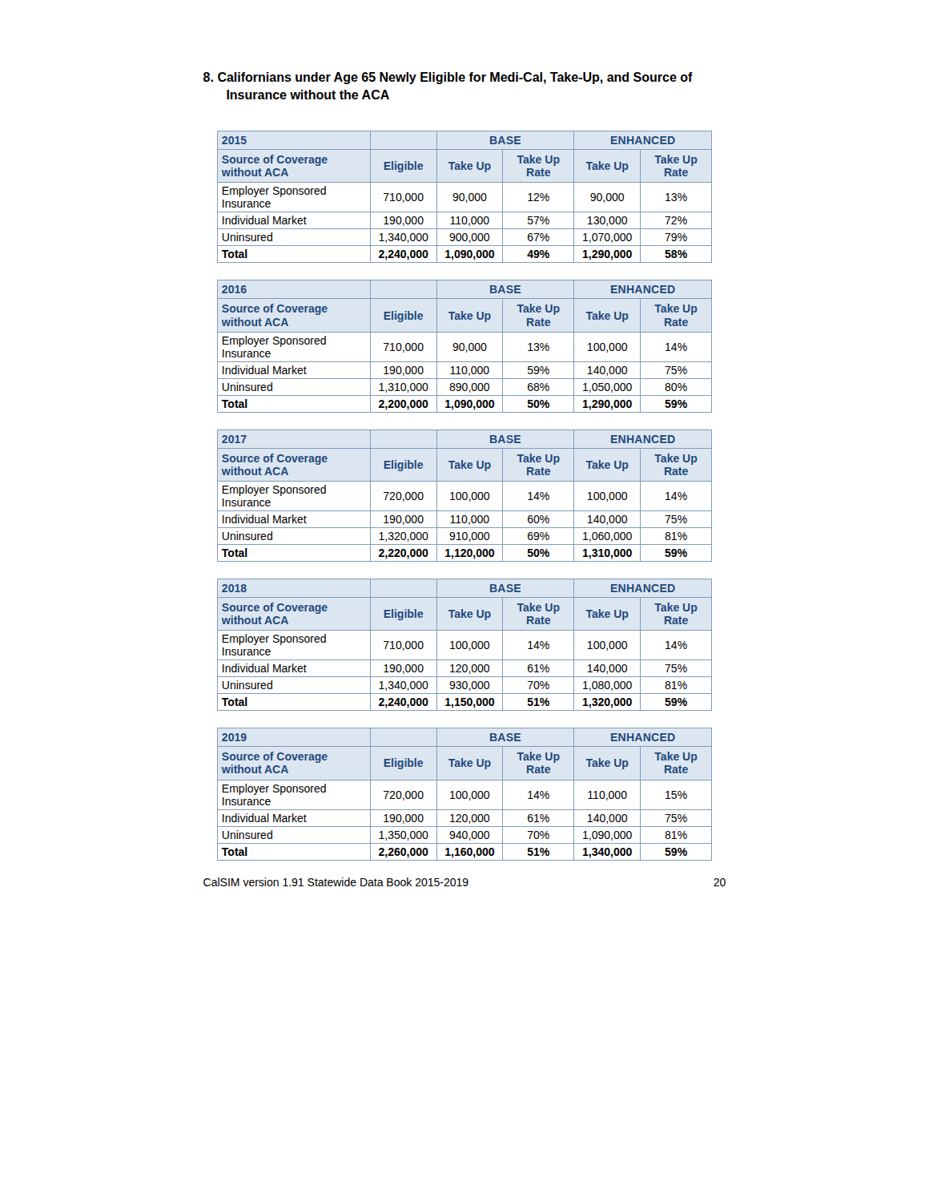8. Californians under Age 65 Newly Eligible for Medi-Cal, Take-Up, and Source of Insurance without the ACA
| 2015 | | BASE | ENHANCED |
| Source of Coverage without ACA | Eligible | Take Up | Take Up Rate | Take Up | Take Up Rate |
| Employer Sponsored Insurance | 710,000 | 90,000 | 12% | 90,000 | 13% |
| Individual Market | 190,000 | 110,000 | 57% | 130,000 | 72% |
| Uninsured | 1,340,000 | 900,000 | 67% | 1,070,000 | 79% |
| Total | 2,240,000 | 1,090,000 | 49% | 1,290,000 | 58% |
| 2016 | | BASE | ENHANCED |
| Source of Coverage without ACA | Eligible | Take Up | Take Up Rate | Take Up | Take Up Rate |
| Employer Sponsored Insurance | 710,000 | 90,000 | 13% | 100,000 | 14% |
| Individual Market | 190,000 | 110,000 | 59% | 140,000 | 75% |
| Uninsured | 1,310,000 | 890,000 | 68% | 1,050,000 | 80% |
| Total | 2,200,000 | 1,090,000 | 50% | 1,290,000 | 59% |
| 2017 | | BASE | ENHANCED |
| Source of Coverage without ACA | Eligible | Take Up | Take Up Rate | Take Up | Take Up Rate |
| Employer Sponsored Insurance | 720,000 | 100,000 | 14% | 100,000 | 14% |
| Individual Market | 190,000 | 110,000 | 60% | 140,000 | 75% |
| Uninsured | 1,320,000 | 910,000 | 69% | 1,060,000 | 81% |
| Total | 2,220,000 | 1,120,000 | 50% | 1,310,000 | 59% |
| 2018 | | BASE | ENHANCED |
| Source of Coverage without ACA | Eligible | Take Up | Take Up Rate | Take Up | Take Up Rate |
| Employer Sponsored Insurance | 710,000 | 100,000 | 14% | 100,000 | 14% |
| Individual Market | 190,000 | 120,000 | 61% | 140,000 | 75% |
| Uninsured | 1,340,000 | 930,000 | 70% | 1,080,000 | 81% |
| Total | 2,240,000 | 1,150,000 | 51% | 1,320,000 | 59% |
| 2019 | | BASE | ENHANCED |
| Source of Coverage without ACA | Eligible | Take Up | Take Up Rate | Take Up | Take Up Rate |
| Employer Sponsored Insurance | 720,000 | 100,000 | 14% | 110,000 | 15% |
| Individual Market | 190,000 | 120,000 | 61% | 140,000 | 75% |
| Uninsured | 1,350,000 | 940,000 | 70% | 1,090,000 | 81% |
| Total | 2,260,000 | 1,160,000 | 51% | 1,340,000 | 59% |
CalSIM version 1.91 Statewide Data Book 2015-2019 20